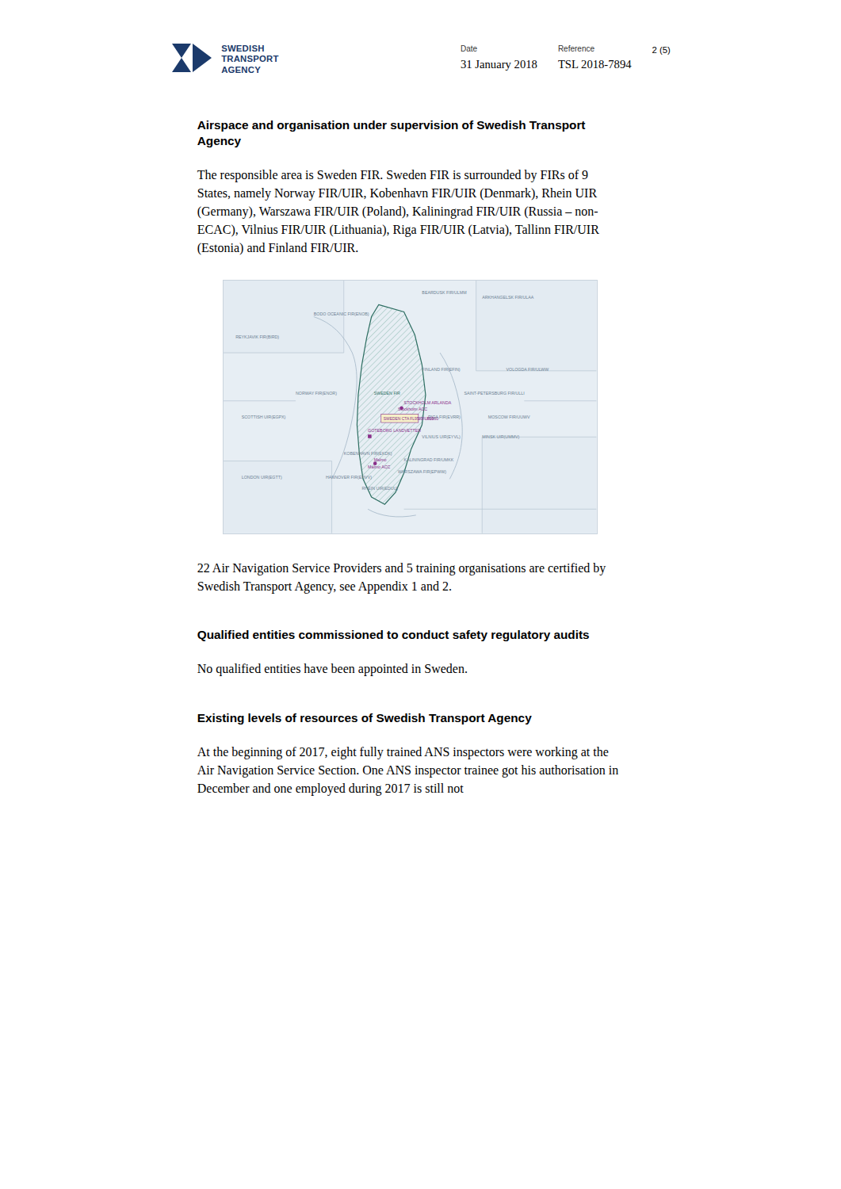Swedish
Transport
Agency
Date
31 January 2018
Reference
TSL 2018-7894
2 (5)
Airspace and organisation under supervision of Swedish Transport Agency
The responsible area is Sweden FIR. Sweden FIR is surrounded by FIRs of 9 States, namely Norway FIR/UIR, Kobenhavn FIR/UIR (Denmark), Rhein UIR (Germany), Warszawa FIR/UIR (Poland), Kaliningrad FIR/UIR (Russia – non-ECAC), Vilnius FIR/UIR (Lithuania), Riga FIR/UIR (Latvia), Tallinn FIR/UIR (Estonia) and Finland FIR/UIR.
BEARDUSK FIR/ULMM BODO OCEANIC FIR(ENOB) REYKJAVIK FIR(BIRD) ARKHANGELSK FIR/ULAA FINLAND FIR(EFIN) VOLOGDA FIR/ULWW SAINT-PETERSBURG FIR/ULLI NORWAY FIR(ENOR) SWEDEN FIR STOCKHOLM ARLANDA Stockholm ACC SWEDEN CTA FL95 - FL660 GOTEBORG LANDVETTER SCOTTISH UIR(EGPX) RIGA FIR(EVRR) MOSCOW FIR/UUWV VILNIUS UIR(EYVL) MINSK UIR(UMMV) KOBENHAVN FIR(EKDK) Malmo Malmo ACC KALININGRAD FIR/UMKK WARSZAWA FIR(EPWW) LONDON UIR(EGTT) HANNOVER FIR(EDVV) RHEIN UIR(EDUU) SWEDEN CTA FL95 - FL660
22 Air Navigation Service Providers and 5 training organisations are certified by Swedish Transport Agency, see Appendix 1 and 2.
Qualified entities commissioned to conduct safety regulatory audits
No qualified entities have been appointed in Sweden.
Existing levels of resources of Swedish Transport Agency
At the beginning of 2017, eight fully trained ANS inspectors were working at the Air Navigation Service Section. One ANS inspector trainee got his authorisation in December and one employed during 2017 is still not